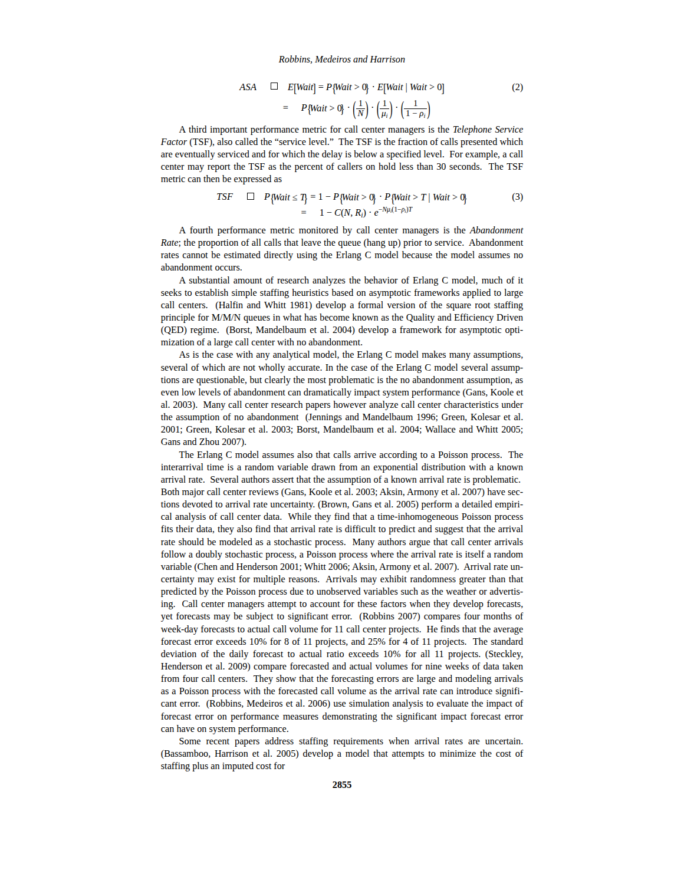Robbins, Medeiros and Harrison
(2)
ASA EWait = PWait > 0 · EWait | Wait > 0 = PWait > 0 · 1 N · 1 μi · 11 − ρi
A third important performance metric for call center managers is the Telephone Service Factor (TSF), also called the “service level.” The TSF is the fraction of calls presented which are eventually serviced and for which the delay is below a specified level. For example, a call center may report the TSF as the percent of callers on hold less than 30 seconds. The TSF metric can then be expressed as
(3)
TSF PWait ≤ T = 1 − PWait > 0 · PWait > T | Wait > 0 = 1 − C(N, Ri) · e−Nμi(1−ρi)T
A fourth performance metric monitored by call center managers is the Abandonment Rate; the proportion of all calls that leave the queue (hang up) prior to service. Abandonment rates cannot be estimated directly using the Erlang C model because the model assumes no abandonment occurs.
A substantial amount of research analyzes the behavior of Erlang C model, much of it seeks to establish simple staffing heuristics based on asymptotic frameworks applied to large call centers. (Halfin and Whitt 1981) develop a formal version of the square root staffing principle for M/M/N queues in what has become known as the Quality and Efficiency Driven (QED) regime. (Borst, Mandelbaum et al. 2004) develop a framework for asymptotic optimization of a large call center with no abandonment.
As is the case with any analytical model, the Erlang C model makes many assumptions, several of which are not wholly accurate. In the case of the Erlang C model several assumptions are questionable, but clearly the most problematic is the no abandonment assumption, as even low levels of abandonment can dramatically impact system performance (Gans, Koole et al. 2003). Many call center research papers however analyze call center characteristics under the assumption of no abandonment (Jennings and Mandelbaum 1996; Green, Kolesar et al. 2001; Green, Kolesar et al. 2003; Borst, Mandelbaum et al. 2004; Wallace and Whitt 2005; Gans and Zhou 2007).
The Erlang C model assumes also that calls arrive according to a Poisson process. The interarrival time is a random variable drawn from an exponential distribution with a known arrival rate. Several authors assert that the assumption of a known arrival rate is problematic. Both major call center reviews (Gans, Koole et al. 2003; Aksin, Armony et al. 2007) have sections devoted to arrival rate uncertainty. (Brown, Gans et al. 2005) perform a detailed empirical analysis of call center data. While they find that a time-inhomogeneous Poisson process fits their data, they also find that arrival rate is difficult to predict and suggest that the arrival rate should be modeled as a stochastic process. Many authors argue that call center arrivals follow a doubly stochastic process, a Poisson process where the arrival rate is itself a random variable (Chen and Henderson 2001; Whitt 2006; Aksin, Armony et al. 2007). Arrival rate uncertainty may exist for multiple reasons. Arrivals may exhibit randomness greater than that predicted by the Poisson process due to unobserved variables such as the weather or advertising. Call center managers attempt to account for these factors when they develop forecasts, yet forecasts may be subject to significant error. (Robbins 2007) compares four months of week-day forecasts to actual call volume for 11 call center projects. He finds that the average forecast error exceeds 10% for 8 of 11 projects, and 25% for 4 of 11 projects. The standard deviation of the daily forecast to actual ratio exceeds 10% for all 11 projects. (Steckley, Henderson et al. 2009) compare forecasted and actual volumes for nine weeks of data taken from four call centers. They show that the forecasting errors are large and modeling arrivals as a Poisson process with the forecasted call volume as the arrival rate can introduce significant error. (Robbins, Medeiros et al. 2006) use simulation analysis to evaluate the impact of forecast error on performance measures demonstrating the significant impact forecast error can have on system performance.
Some recent papers address staffing requirements when arrival rates are uncertain. (Bassamboo, Harrison et al. 2005) develop a model that attempts to minimize the cost of staffing plus an imputed cost for
2855